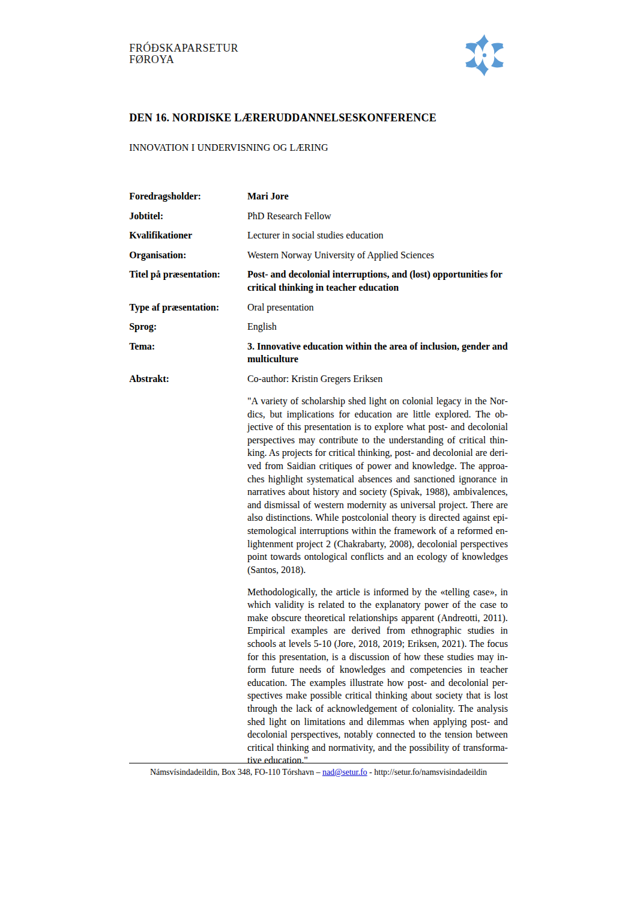FRÓÐSKAPARSETUR FØROYA
Den 16. Nordiske Læreruddannelseskonference
Innovation i undervisning og læring
| Foredragsholder: | Mari Jore |
| Jobtitel: | PhD Research Fellow |
| Kvalifikationer | Lecturer in social studies education |
| Organisation: | Western Norway University of Applied Sciences |
| Titel på præsentation: | Post- and decolonial interruptions, and (lost) opportunities for critical thinking in teacher education |
| Type af præsentation: | Oral presentation |
| Sprog: | English |
| Tema: | 3. Innovative education within the area of inclusion, gender and multiculture |
| Abstrakt: | Co-author: Kristin Gregers Eriksen "A variety of scholarship shed light on colonial legacy in the Nordics, but implications for education are little explored. The objective of this presentation is to explore what post- and decolonial perspectives may contribute to the understanding of critical thinking. As projects for critical thinking, post- and decolonial are derived from Saidian critiques of power and knowledge. The approaches highlight systematical absences and sanctioned ignorance in narratives about history and society (Spivak, 1988), ambivalences, and dismissal of western modernity as universal project. There are also distinctions. While postcolonial theory is directed against epistemological interruptions within the framework of a reformed enlightenment project 2 (Chakrabarty, 2008), decolonial perspectives point towards ontological conflicts and an ecology of knowledges (Santos, 2018). Methodologically, the article is informed by the «telling case», in which validity is related to the explanatory power of the case to make obscure theoretical relationships apparent (Andreotti, 2011). Empirical examples are derived from ethnographic studies in schools at levels 5-10 (Jore, 2018, 2019; Eriksen, 2021). The focus for this presentation, is a discussion of how these studies may inform future needs of knowledges and competencies in teacher education. The examples illustrate how post- and decolonial perspectives make possible critical thinking about society that is lost through the lack of acknowledgement of coloniality. The analysis shed light on limitations and dilemmas when applying post- and decolonial perspectives, notably connected to the tension between critical thinking and normativity, and the possibility of transformative education." |
Námsvísindadeildin, Box 348, FO-110 Tórshavn – nad@setur.fo - http://setur.fo/namsvisindadeildin